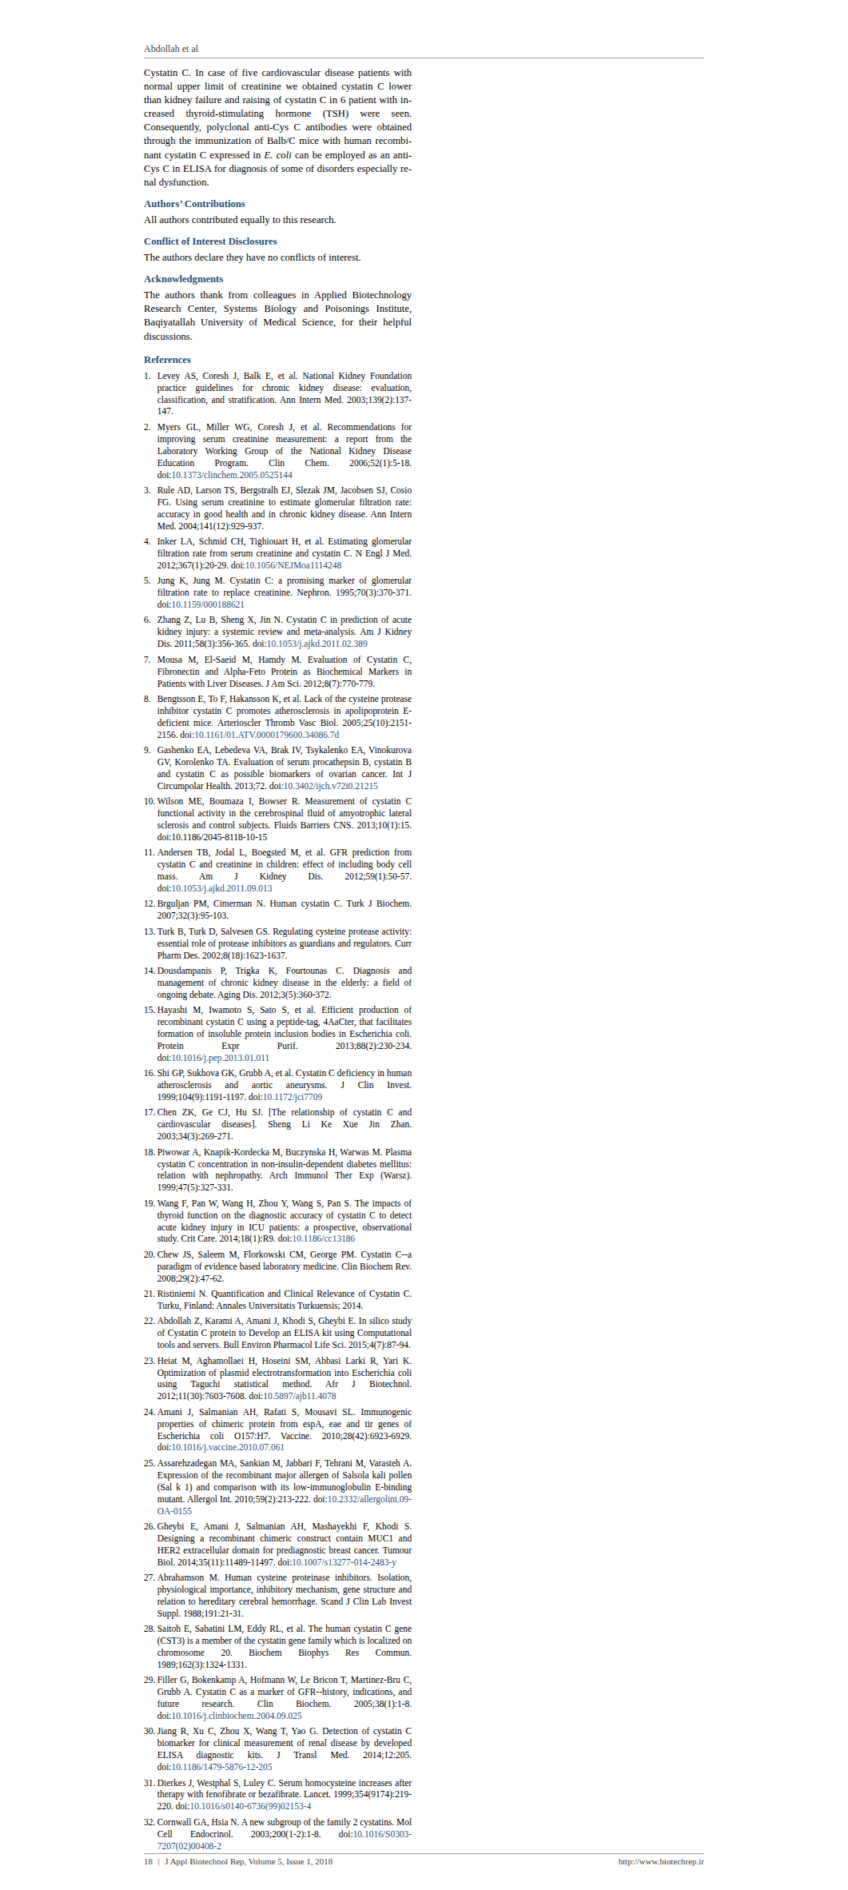Abdollah et al
Cystatin C. In case of five cardiovascular disease patients with normal upper limit of creatinine we obtained cystatin C lower than kidney failure and raising of cystatin C in 6 patient with increased thyroid-stimulating hormone (TSH) were seen. Consequently, polyclonal anti-Cys C antibodies were obtained through the immunization of Balb/C mice with human recombinant cystatin C expressed in E. coli can be employed as an anti-Cys C in ELISA for diagnosis of some of disorders especially renal dysfunction.
Authors’ Contributions
All authors contributed equally to this research.
Conflict of Interest Disclosures
The authors declare they have no conflicts of interest.
Acknowledgments
The authors thank from colleagues in Applied Biotechnology Research Center, Systems Biology and Poisonings Institute, Baqiyatallah University of Medical Science, for their helpful discussions.
References
Levey AS, Coresh J, Balk E, et al. National Kidney Foundation practice guidelines for chronic kidney disease: evaluation, classification, and stratification. Ann Intern Med. 2003;139(2):137-147.
Myers GL, Miller WG, Coresh J, et al. Recommendations for improving serum creatinine measurement: a report from the Laboratory Working Group of the National Kidney Disease Education Program. Clin Chem. 2006;52(1):5-18. doi:10.1373/clinchem.2005.0525144
Rule AD, Larson TS, Bergstralh EJ, Slezak JM, Jacobsen SJ, Cosio FG. Using serum creatinine to estimate glomerular filtration rate: accuracy in good health and in chronic kidney disease. Ann Intern Med. 2004;141(12):929-937.
Inker LA, Schmid CH, Tighiouart H, et al. Estimating glomerular filtration rate from serum creatinine and cystatin C. N Engl J Med. 2012;367(1):20-29. doi:10.1056/NEJMoa1114248
Jung K, Jung M. Cystatin C: a promising marker of glomerular filtration rate to replace creatinine. Nephron. 1995;70(3):370-371. doi:10.1159/000188621
Zhang Z, Lu B, Sheng X, Jin N. Cystatin C in prediction of acute kidney injury: a systemic review and meta-analysis. Am J Kidney Dis. 2011;58(3):356-365. doi:10.1053/j.ajkd.2011.02.389
Mousa M, El-Saeid M, Hamdy M. Evaluation of Cystatin C, Fibronectin and Alpha-Feto Protein as Biochemical Markers in Patients with Liver Diseases. J Am Sci. 2012;8(7):770-779.
Bengtsson E, To F, Hakansson K, et al. Lack of the cysteine protease inhibitor cystatin C promotes atherosclerosis in apolipoprotein E-deficient mice. Arterioscler Thromb Vasc Biol. 2005;25(10):2151-2156. doi:10.1161/01.ATV.0000179600.34086.7d
Gashenko EA, Lebedeva VA, Brak IV, Tsykalenko EA, Vinokurova GV, Korolenko TA. Evaluation of serum procathepsin B, cystatin B and cystatin C as possible biomarkers of ovarian cancer. Int J Circumpolar Health. 2013;72. doi:10.3402/ijch.v72i0.21215
Wilson ME, Boumaza I, Bowser R. Measurement of cystatin C functional activity in the cerebrospinal fluid of amyotrophic lateral sclerosis and control subjects. Fluids Barriers CNS. 2013;10(1):15. doi:10.1186/2045-8118-10-15
Andersen TB, Jodal L, Boegsted M, et al. GFR prediction from cystatin C and creatinine in children: effect of including body cell mass. Am J Kidney Dis. 2012;59(1):50-57. doi:10.1053/j.ajkd.2011.09.013
Brguljan PM, Cimerman N. Human cystatin C. Turk J Biochem. 2007;32(3):95-103.
Turk B, Turk D, Salvesen GS. Regulating cysteine protease activity: essential role of protease inhibitors as guardians and regulators. Curr Pharm Des. 2002;8(18):1623-1637.
Dousdampanis P, Trigka K, Fourtounas C. Diagnosis and management of chronic kidney disease in the elderly: a field of ongoing debate. Aging Dis. 2012;3(5):360-372.
Hayashi M, Iwamoto S, Sato S, et al. Efficient production of recombinant cystatin C using a peptide-tag, 4AaCter, that facilitates formation of insoluble protein inclusion bodies in Escherichia coli. Protein Expr Purif. 2013;88(2):230-234. doi:10.1016/j.pep.2013.01.011
Shi GP, Sukhova GK, Grubb A, et al. Cystatin C deficiency in human atherosclerosis and aortic aneurysms. J Clin Invest. 1999;104(9):1191-1197. doi:10.1172/jci7709
Chen ZK, Ge CJ, Hu SJ. [The relationship of cystatin C and cardiovascular diseases]. Sheng Li Ke Xue Jin Zhan. 2003;34(3):269-271.
Piwowar A, Knapik-Kordecka M, Buczynska H, Warwas M. Plasma cystatin C concentration in non-insulin-dependent diabetes mellitus: relation with nephropathy. Arch Immunol Ther Exp (Warsz). 1999;47(5):327-331.
Wang F, Pan W, Wang H, Zhou Y, Wang S, Pan S. The impacts of thyroid function on the diagnostic accuracy of cystatin C to detect acute kidney injury in ICU patients: a prospective, observational study. Crit Care. 2014;18(1):R9. doi:10.1186/cc13186
Chew JS, Saleem M, Florkowski CM, George PM. Cystatin C--a paradigm of evidence based laboratory medicine. Clin Biochem Rev. 2008;29(2):47-62.
Ristiniemi N. Quantification and Clinical Relevance of Cystatin C. Turku, Finland: Annales Universitatis Turkuensis; 2014.
Abdollah Z, Karami A, Amani J, Khodi S, Gheybi E. In silico study of Cystatin C protein to Develop an ELISA kit using Computational tools and servers. Bull Environ Pharmacol Life Sci. 2015;4(7):87-94.
Heiat M, Aghamollaei H, Hoseini SM, Abbasi Larki R, Yari K. Optimization of plasmid electrotransformation into Escherichia coli using Taguchi statistical method. Afr J Biotechnol. 2012;11(30):7603-7608. doi:10.5897/ajb11.4078
Amani J, Salmanian AH, Rafati S, Mousavi SL. Immunogenic properties of chimeric protein from espA, eae and tir genes of Escherichia coli O157:H7. Vaccine. 2010;28(42):6923-6929. doi:10.1016/j.vaccine.2010.07.061
Assarehzadegan MA, Sankian M, Jabbari F, Tehrani M, Varasteh A. Expression of the recombinant major allergen of Salsola kali pollen (Sal k 1) and comparison with its low-immunoglobulin E-binding mutant. Allergol Int. 2010;59(2):213-222. doi:10.2332/allergolint.09-OA-0155
Gheybi E, Amani J, Salmanian AH, Mashayekhi F, Khodi S. Designing a recombinant chimeric construct contain MUC1 and HER2 extracellular domain for prediagnostic breast cancer. Tumour Biol. 2014;35(11):11489-11497. doi:10.1007/s13277-014-2483-y
Abrahamson M. Human cysteine proteinase inhibitors. Isolation, physiological importance, inhibitory mechanism, gene structure and relation to hereditary cerebral hemorrhage. Scand J Clin Lab Invest Suppl. 1988;191:21-31.
Saitoh E, Sabatini LM, Eddy RL, et al. The human cystatin C gene (CST3) is a member of the cystatin gene family which is localized on chromosome 20. Biochem Biophys Res Commun. 1989;162(3):1324-1331.
Filler G, Bokenkamp A, Hofmann W, Le Bricon T, Martinez-Bru C, Grubb A. Cystatin C as a marker of GFR--history, indications, and future research. Clin Biochem. 2005;38(1):1-8. doi:10.1016/j.clinbiochem.2004.09.025
Jiang R, Xu C, Zhou X, Wang T, Yao G. Detection of cystatin C biomarker for clinical measurement of renal disease by developed ELISA diagnostic kits. J Transl Med. 2014;12:205. doi:10.1186/1479-5876-12-205
Dierkes J, Westphal S, Luley C. Serum homocysteine increases after therapy with fenofibrate or bezafibrate. Lancet. 1999;354(9174):219-220. doi:10.1016/s0140-6736(99)02153-4
Cornwall GA, Hsia N. A new subgroup of the family 2 cystatins. Mol Cell Endocrinol. 2003;200(1-2):1-8. doi:10.1016/S0303-7207(02)00408-2
18 | J Appl Biotechnol Rep, Volume 5, Issue 1, 2018
http://www.biotechrep.ir